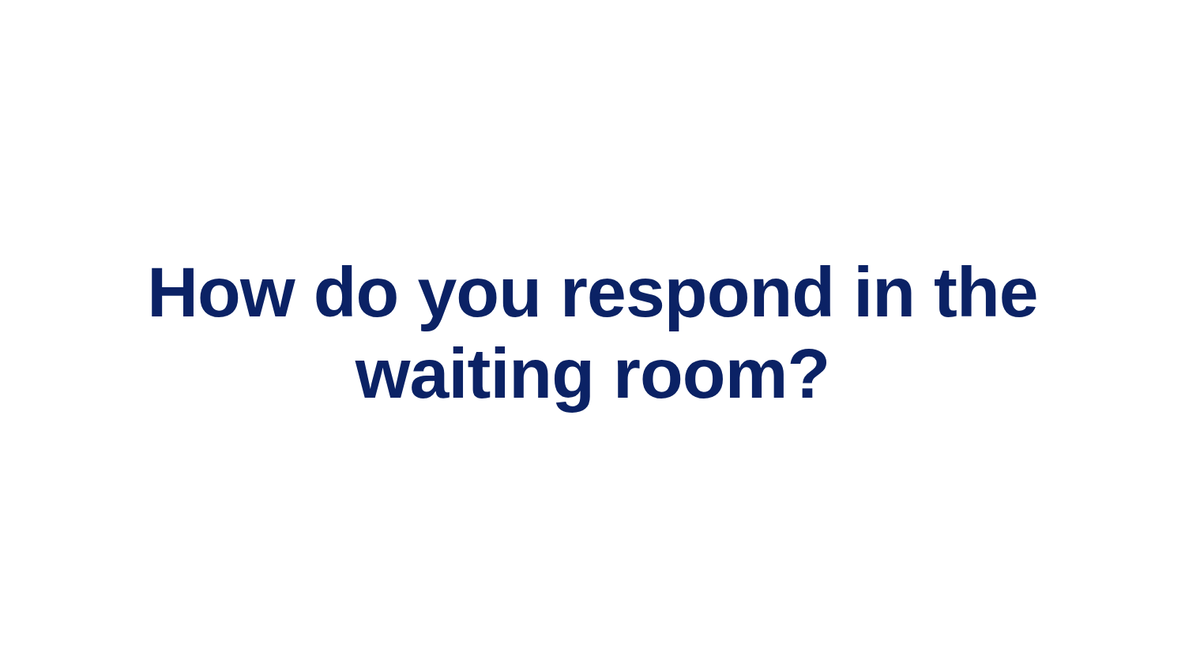How do you respond in the waiting room?